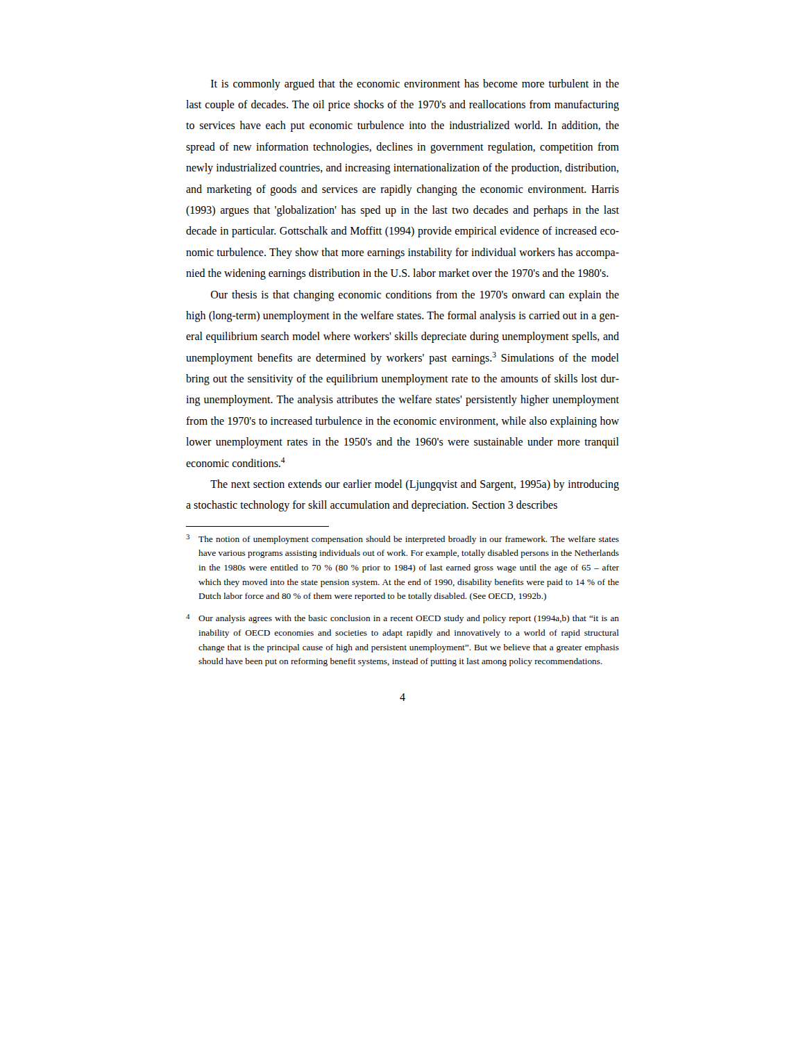It is commonly argued that the economic environment has become more turbulent in the last couple of decades. The oil price shocks of the 1970's and reallocations from manufacturing to services have each put economic turbulence into the industrialized world. In addition, the spread of new information technologies, declines in government regulation, competition from newly industrialized countries, and increasing internationalization of the production, distribution, and marketing of goods and services are rapidly changing the economic environment. Harris (1993) argues that 'globalization' has sped up in the last two decades and perhaps in the last decade in particular. Gottschalk and Moffitt (1994) provide empirical evidence of increased economic turbulence. They show that more earnings instability for individual workers has accompanied the widening earnings distribution in the U.S. labor market over the 1970's and the 1980's.
Our thesis is that changing economic conditions from the 1970's onward can explain the high (long-term) unemployment in the welfare states. The formal analysis is carried out in a general equilibrium search model where workers' skills depreciate during unemployment spells, and unemployment benefits are determined by workers' past earnings.3 Simulations of the model bring out the sensitivity of the equilibrium unemployment rate to the amounts of skills lost during unemployment. The analysis attributes the welfare states' persistently higher unemployment from the 1970's to increased turbulence in the economic environment, while also explaining how lower unemployment rates in the 1950's and the 1960's were sustainable under more tranquil economic conditions.4
The next section extends our earlier model (Ljungqvist and Sargent, 1995a) by introducing a stochastic technology for skill accumulation and depreciation. Section 3 describes
3 The notion of unemployment compensation should be interpreted broadly in our framework. The welfare states have various programs assisting individuals out of work. For example, totally disabled persons in the Netherlands in the 1980s were entitled to 70 % (80 % prior to 1984) of last earned gross wage until the age of 65 – after which they moved into the state pension system. At the end of 1990, disability benefits were paid to 14 % of the Dutch labor force and 80 % of them were reported to be totally disabled. (See OECD, 1992b.)
4 Our analysis agrees with the basic conclusion in a recent OECD study and policy report (1994a,b) that “it is an inability of OECD economies and societies to adapt rapidly and innovatively to a world of rapid structural change that is the principal cause of high and persistent unemployment”. But we believe that a greater emphasis should have been put on reforming benefit systems, instead of putting it last among policy recommendations.
4